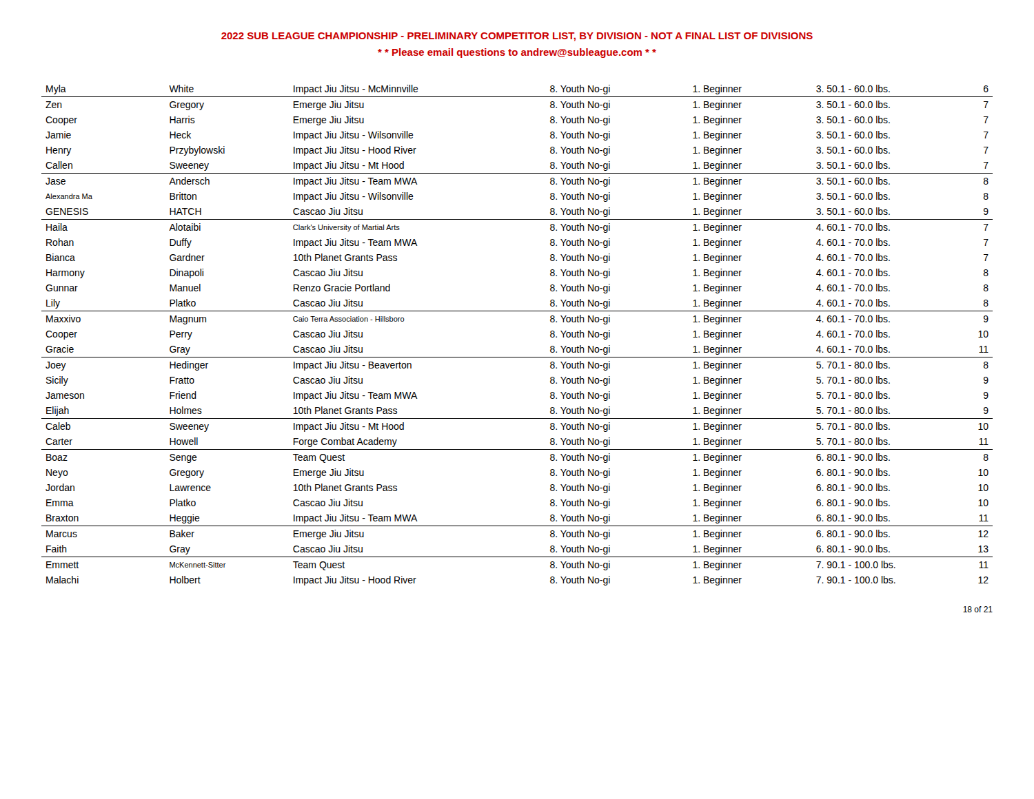2022 SUB LEAGUE CHAMPIONSHIP - PRELIMINARY COMPETITOR LIST, BY DIVISION - NOT A FINAL LIST OF DIVISIONS
* * Please email questions to andrew@subleague.com * *
| Myla | White | Impact Jiu Jitsu - McMinnville | 8. Youth No-gi | 1. Beginner | 3. 50.1 - 60.0 lbs. | 6 |
| Zen | Gregory | Emerge Jiu Jitsu | 8. Youth No-gi | 1. Beginner | 3. 50.1 - 60.0 lbs. | 7 |
| Cooper | Harris | Emerge Jiu Jitsu | 8. Youth No-gi | 1. Beginner | 3. 50.1 - 60.0 lbs. | 7 |
| Jamie | Heck | Impact Jiu Jitsu - Wilsonville | 8. Youth No-gi | 1. Beginner | 3. 50.1 - 60.0 lbs. | 7 |
| Henry | Przybylowski | Impact Jiu Jitsu - Hood River | 8. Youth No-gi | 1. Beginner | 3. 50.1 - 60.0 lbs. | 7 |
| Callen | Sweeney | Impact Jiu Jitsu - Mt Hood | 8. Youth No-gi | 1. Beginner | 3. 50.1 - 60.0 lbs. | 7 |
| Jase | Andersch | Impact Jiu Jitsu - Team MWA | 8. Youth No-gi | 1. Beginner | 3. 50.1 - 60.0 lbs. | 8 |
| Alexandra Ma | Britton | Impact Jiu Jitsu - Wilsonville | 8. Youth No-gi | 1. Beginner | 3. 50.1 - 60.0 lbs. | 8 |
| GENESIS | HATCH | Cascao Jiu Jitsu | 8. Youth No-gi | 1. Beginner | 3. 50.1 - 60.0 lbs. | 9 |
| Haila | Alotaibi | Clark's University of Martial Arts | 8. Youth No-gi | 1. Beginner | 4. 60.1 - 70.0 lbs. | 7 |
| Rohan | Duffy | Impact Jiu Jitsu - Team MWA | 8. Youth No-gi | 1. Beginner | 4. 60.1 - 70.0 lbs. | 7 |
| Bianca | Gardner | 10th Planet Grants Pass | 8. Youth No-gi | 1. Beginner | 4. 60.1 - 70.0 lbs. | 7 |
| Harmony | Dinapoli | Cascao Jiu Jitsu | 8. Youth No-gi | 1. Beginner | 4. 60.1 - 70.0 lbs. | 8 |
| Gunnar | Manuel | Renzo Gracie Portland | 8. Youth No-gi | 1. Beginner | 4. 60.1 - 70.0 lbs. | 8 |
| Lily | Platko | Cascao Jiu Jitsu | 8. Youth No-gi | 1. Beginner | 4. 60.1 - 70.0 lbs. | 8 |
| Maxxivo | Magnum | Caio Terra Association - Hillsboro | 8. Youth No-gi | 1. Beginner | 4. 60.1 - 70.0 lbs. | 9 |
| Cooper | Perry | Cascao Jiu Jitsu | 8. Youth No-gi | 1. Beginner | 4. 60.1 - 70.0 lbs. | 10 |
| Gracie | Gray | Cascao Jiu Jitsu | 8. Youth No-gi | 1. Beginner | 4. 60.1 - 70.0 lbs. | 11 |
| Joey | Hedinger | Impact Jiu Jitsu - Beaverton | 8. Youth No-gi | 1. Beginner | 5. 70.1 - 80.0 lbs. | 8 |
| Sicily | Fratto | Cascao Jiu Jitsu | 8. Youth No-gi | 1. Beginner | 5. 70.1 - 80.0 lbs. | 9 |
| Jameson | Friend | Impact Jiu Jitsu - Team MWA | 8. Youth No-gi | 1. Beginner | 5. 70.1 - 80.0 lbs. | 9 |
| Elijah | Holmes | 10th Planet Grants Pass | 8. Youth No-gi | 1. Beginner | 5. 70.1 - 80.0 lbs. | 9 |
| Caleb | Sweeney | Impact Jiu Jitsu - Mt Hood | 8. Youth No-gi | 1. Beginner | 5. 70.1 - 80.0 lbs. | 10 |
| Carter | Howell | Forge Combat Academy | 8. Youth No-gi | 1. Beginner | 5. 70.1 - 80.0 lbs. | 11 |
| Boaz | Senge | Team Quest | 8. Youth No-gi | 1. Beginner | 6. 80.1 - 90.0 lbs. | 8 |
| Neyo | Gregory | Emerge Jiu Jitsu | 8. Youth No-gi | 1. Beginner | 6. 80.1 - 90.0 lbs. | 10 |
| Jordan | Lawrence | 10th Planet Grants Pass | 8. Youth No-gi | 1. Beginner | 6. 80.1 - 90.0 lbs. | 10 |
| Emma | Platko | Cascao Jiu Jitsu | 8. Youth No-gi | 1. Beginner | 6. 80.1 - 90.0 lbs. | 10 |
| Braxton | Heggie | Impact Jiu Jitsu - Team MWA | 8. Youth No-gi | 1. Beginner | 6. 80.1 - 90.0 lbs. | 11 |
| Marcus | Baker | Emerge Jiu Jitsu | 8. Youth No-gi | 1. Beginner | 6. 80.1 - 90.0 lbs. | 12 |
| Faith | Gray | Cascao Jiu Jitsu | 8. Youth No-gi | 1. Beginner | 6. 80.1 - 90.0 lbs. | 13 |
| Emmett | McKennett-Sitter | Team Quest | 8. Youth No-gi | 1. Beginner | 7. 90.1 - 100.0 lbs. | 11 |
| Malachi | Holbert | Impact Jiu Jitsu - Hood River | 8. Youth No-gi | 1. Beginner | 7. 90.1 - 100.0 lbs. | 12 |
18 of 21